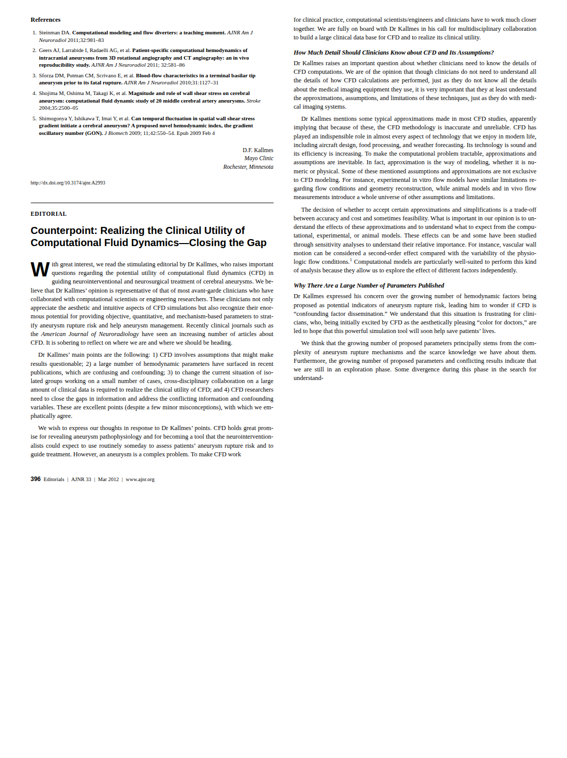References
Steinman DA. Computational modeling and flow diverters: a teaching moment. AJNR Am J Neuroradiol 2011;32:981–83
Geers AJ, Larrabide I, Radaelli AG, et al. Patient-specific computational hemodynamics of intracranial aneurysms from 3D rotational angiography and CT angiography: an in vivo reproducibility study. AJNR Am J Neuroradiol 2011; 32:581–86
Sforza DM, Putman CM, Scrivano E, et al. Blood-flow characteristics in a terminal basilar tip aneurysm prior to its fatal rupture. AJNR Am J Neuroradiol 2010;31:1127–31
Shojima M, Oshima M, Takagi K, et al. Magnitude and role of wall shear stress on cerebral aneurysm: computational fluid dynamic study of 20 middle cerebral artery aneurysms. Stroke 2004;35:2500–05
Shimogonya Y, Ishikawa T, Imai Y, et al. Can temporal fluctuation in spatial wall shear stress gradient initiate a cerebral aneurysm? A proposed novel hemodynamic index, the gradient oscillatory number (GON). J Biomech 2009; 11;42:550–54. Epub 2009 Feb 4
D.F. Kallmes
Mayo Clinic
Rochester, Minnesota
http://dx.doi.org/10.3174/ajnr.A2993
EDITORIAL
Counterpoint: Realizing the Clinical Utility of Computational Fluid Dynamics—Closing the Gap
With great interest, we read the stimulating editorial by Dr Kallmes, who raises important questions regarding the potential utility of computational fluid dynamics (CFD) in guiding neurointerventional and neurosurgical treatment of cerebral aneurysms. We believe that Dr Kallmes’ opinion is representative of that of most avant-garde clinicians who have collaborated with computational scientists or engineering researchers. These clinicians not only appreciate the aesthetic and intuitive aspects of CFD simulations but also recognize their enormous potential for providing objective, quantitative, and mechanism-based parameters to stratify aneurysm rupture risk and help aneurysm management. Recently clinical journals such as the American Journal of Neuroradiology have seen an increasing number of articles about CFD. It is sobering to reflect on where we are and where we should be heading.
Dr Kallmes’ main points are the following: 1) CFD involves assumptions that might make results questionable; 2) a large number of hemodynamic parameters have surfaced in recent publications, which are confusing and confounding; 3) to change the current situation of isolated groups working on a small number of cases, cross-disciplinary collaboration on a large amount of clinical data is required to realize the clinical utility of CFD; and 4) CFD researchers need to close the gaps in information and address the conflicting information and confounding variables. These are excellent points (despite a few minor misconceptions), with which we emphatically agree.
We wish to express our thoughts in response to Dr Kallmes’ points. CFD holds great promise for revealing aneurysm pathophysiology and for becoming a tool that the neurointerventionalists could expect to use routinely someday to assess patients’ aneurysm rupture risk and to guide treatment. However, an aneurysm is a complex problem. To make CFD work
for clinical practice, computational scientists/engineers and clinicians have to work much closer together. We are fully on board with Dr Kallmes in his call for multidisciplinary collaboration to build a large clinical data base for CFD and to realize its clinical utility.
How Much Detail Should Clinicians Know about CFD and Its Assumptions?
Dr Kallmes raises an important question about whether clinicians need to know the details of CFD computations. We are of the opinion that though clinicians do not need to understand all the details of how CFD calculations are performed, just as they do not know all the details about the medical imaging equipment they use, it is very important that they at least understand the approximations, assumptions, and limitations of these techniques, just as they do with medical imaging systems.
Dr Kallmes mentions some typical approximations made in most CFD studies, apparently implying that because of these, the CFD methodology is inaccurate and unreliable. CFD has played an indispensible role in almost every aspect of technology that we enjoy in modern life, including aircraft design, food processing, and weather forecasting. Its technology is sound and its efficiency is increasing. To make the computational problem tractable, approximations and assumptions are inevitable. In fact, approximation is the way of modeling, whether it is numeric or physical. Some of these mentioned assumptions and approximations are not exclusive to CFD modeling. For instance, experimental in vitro flow models have similar limitations regarding flow conditions and geometry reconstruction, while animal models and in vivo flow measurements introduce a whole universe of other assumptions and limitations.
The decision of whether to accept certain approximations and simplifications is a trade-off between accuracy and cost and sometimes feasibility. What is important in our opinion is to understand the effects of these approximations and to understand what to expect from the computational, experimental, or animal models. These effects can be and some have been studied through sensitivity analyses to understand their relative importance. For instance, vascular wall motion can be considered a second-order effect compared with the variability of the physiologic flow conditions.1 Computational models are particularly well-suited to perform this kind of analysis because they allow us to explore the effect of different factors independently.
Why There Are a Large Number of Parameters Published
Dr Kallmes expressed his concern over the growing number of hemodynamic factors being proposed as potential indicators of aneurysm rupture risk, leading him to wonder if CFD is “confounding factor dissemination.” We understand that this situation is frustrating for clinicians, who, being initially excited by CFD as the aesthetically pleasing “color for doctors,” are led to hope that this powerful simulation tool will soon help save patients’ lives.
We think that the growing number of proposed parameters principally stems from the complexity of aneurysm rupture mechanisms and the scarce knowledge we have about them. Furthermore, the growing number of proposed parameters and conflicting results indicate that we are still in an exploration phase. Some divergence during this phase in the search for understand-
396 Editorials | AJNR 33 | Mar 2012 | www.ajnr.org